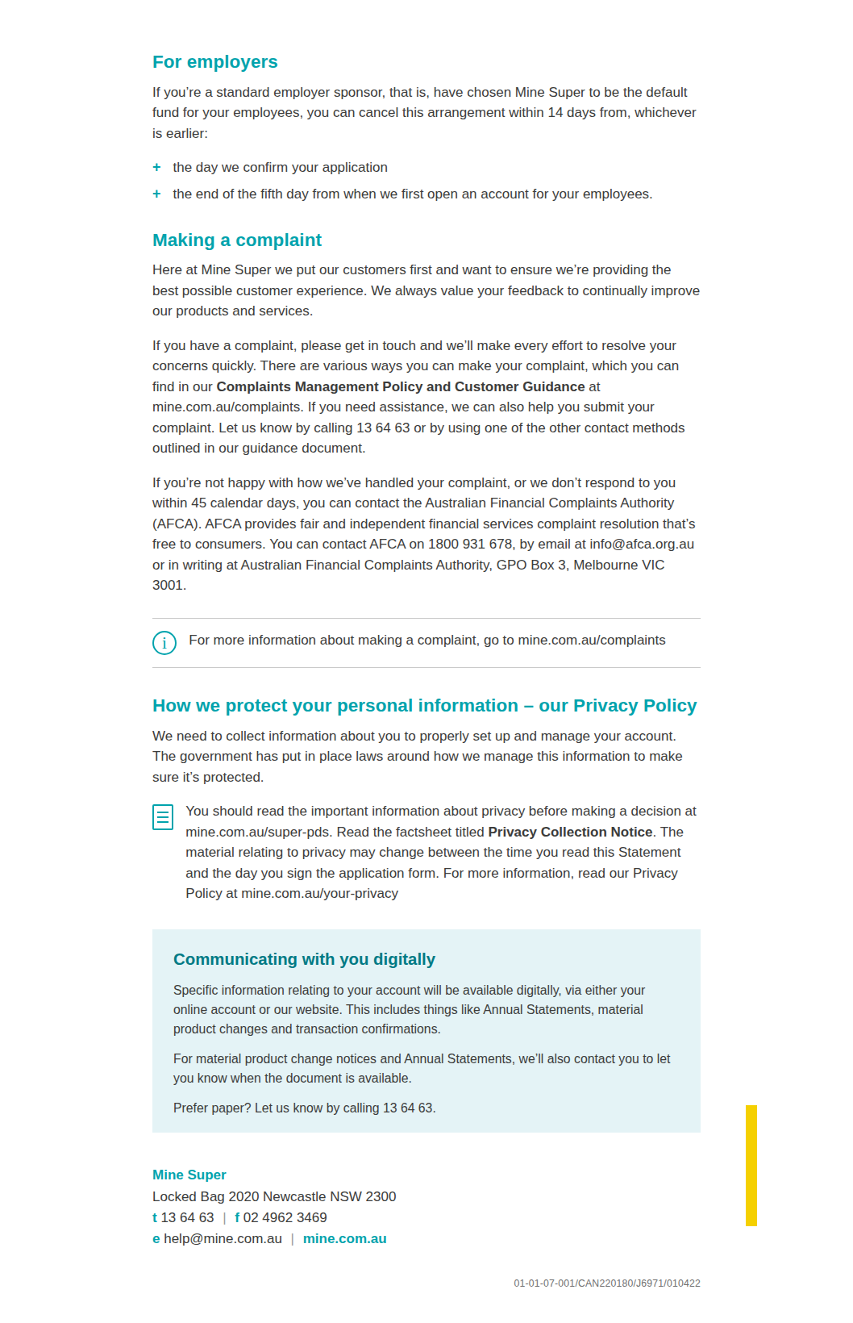For employers
If you’re a standard employer sponsor, that is, have chosen Mine Super to be the default fund for your employees, you can cancel this arrangement within 14 days from, whichever is earlier:
the day we confirm your application
the end of the fifth day from when we first open an account for your employees.
Making a complaint
Here at Mine Super we put our customers first and want to ensure we’re providing the best possible customer experience. We always value your feedback to continually improve our products and services.
If you have a complaint, please get in touch and we’ll make every effort to resolve your concerns quickly. There are various ways you can make your complaint, which you can find in our Complaints Management Policy and Customer Guidance at mine.com.au/complaints. If you need assistance, we can also help you submit your complaint. Let us know by calling 13 64 63 or by using one of the other contact methods outlined in our guidance document.
If you’re not happy with how we’ve handled your complaint, or we don’t respond to you within 45 calendar days, you can contact the Australian Financial Complaints Authority (AFCA). AFCA provides fair and independent financial services complaint resolution that’s free to consumers. You can contact AFCA on 1800 931 678, by email at info@afca.org.au or in writing at Australian Financial Complaints Authority, GPO Box 3, Melbourne VIC 3001.
i
For more information about making a complaint, go to mine.com.au/complaints
How we protect your personal information – our Privacy Policy
We need to collect information about you to properly set up and manage your account. The government has put in place laws around how we manage this information to make sure it’s protected.
You should read the important information about privacy before making a decision at mine.com.au/super-pds. Read the factsheet titled Privacy Collection Notice. The material relating to privacy may change between the time you read this Statement and the day you sign the application form. For more information, read our Privacy Policy at mine.com.au/your-privacy
Communicating with you digitally
Specific information relating to your account will be available digitally, via either your online account or our website. This includes things like Annual Statements, material product changes and transaction confirmations.
For material product change notices and Annual Statements, we’ll also contact you to let you know when the document is available.
Prefer paper? Let us know by calling 13 64 63.
Mine Super
Locked Bag 2020 Newcastle NSW 2300
t 13 64 63 | f 02 4962 3469
e help@mine.com.au | mine.com.au
01-01-07-001/CAN220180/J6971/010422